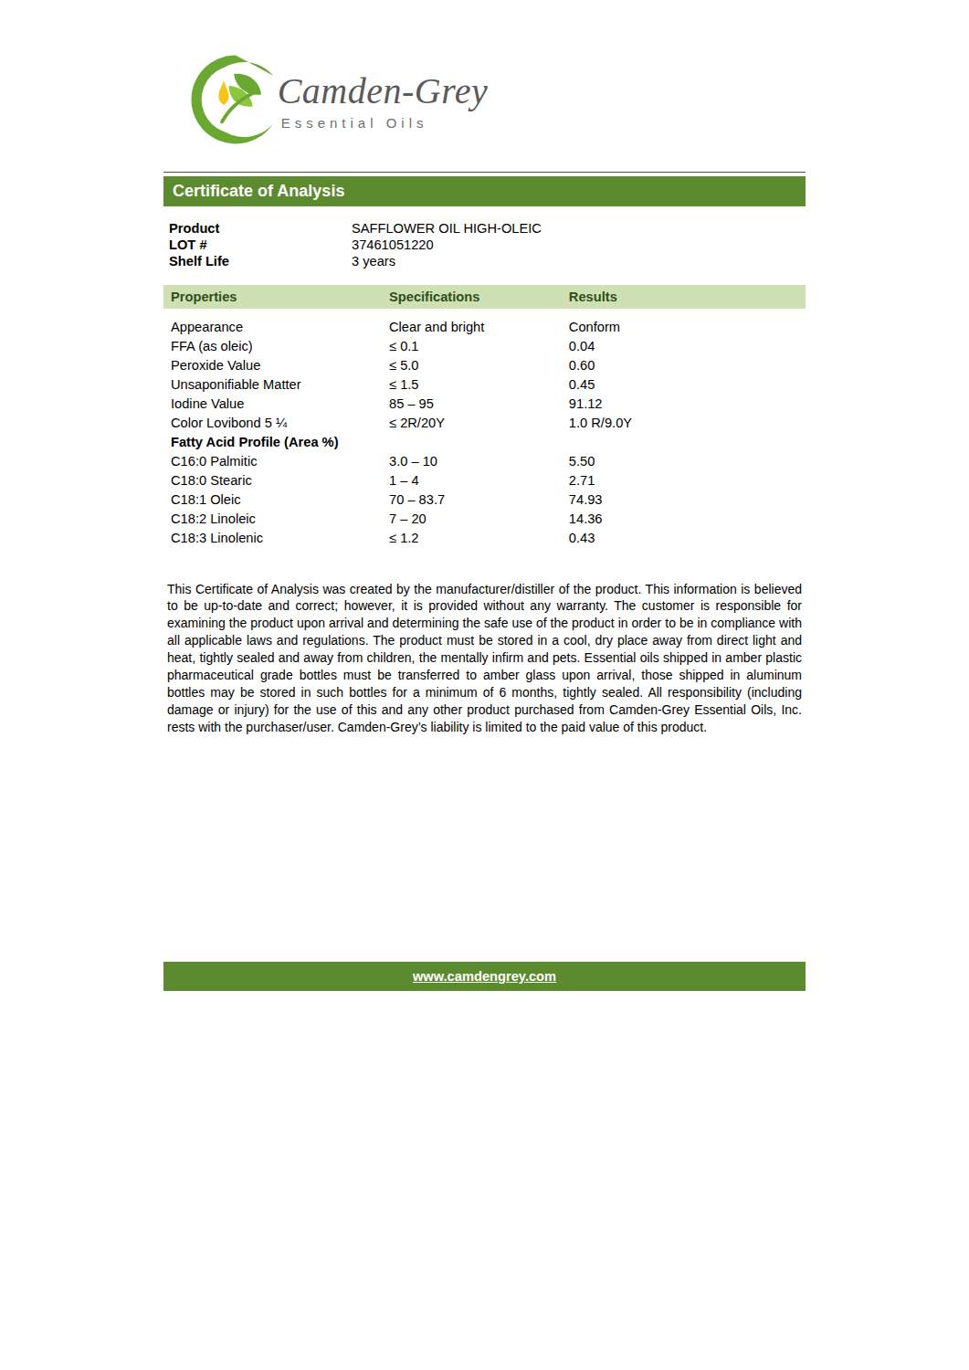Camden-Grey
Essential Oils
Certificate of Analysis
Product
SAFFLOWER OIL HIGH-OLEIC
LOT #
37461051220
Shelf Life
3 years
| Properties | Specifications | Results |
| --- | --- | --- |
| Appearance | Clear and bright | Conform |
| FFA (as oleic) | ≤ 0.1 | 0.04 |
| Peroxide Value | ≤ 5.0 | 0.60 |
| Unsaponifiable Matter | ≤ 1.5 | 0.45 |
| Iodine Value | 85 – 95 | 91.12 |
| Color Lovibond 5 ¼ | ≤ 2R/20Y | 1.0 R/9.0Y |
| Fatty Acid Profile (Area %) |
| C16:0 Palmitic | 3.0 – 10 | 5.50 |
| C18:0 Stearic | 1 – 4 | 2.71 |
| C18:1 Oleic | 70 – 83.7 | 74.93 |
| C18:2 Linoleic | 7 – 20 | 14.36 |
| C18:3 Linolenic | ≤ 1.2 | 0.43 |
This Certificate of Analysis was created by the manufacturer/distiller of the product. This information is believed to be up-to-date and correct; however, it is provided without any warranty. The customer is responsible for examining the product upon arrival and determining the safe use of the product in order to be in compliance with all applicable laws and regulations. The product must be stored in a cool, dry place away from direct light and heat, tightly sealed and away from children, the mentally infirm and pets. Essential oils shipped in amber plastic pharmaceutical grade bottles must be transferred to amber glass upon arrival, those shipped in aluminum bottles may be stored in such bottles for a minimum of 6 months, tightly sealed. All responsibility (including damage or injury) for the use of this and any other product purchased from Camden-Grey Essential Oils, Inc. rests with the purchaser/user. Camden-Grey’s liability is limited to the paid value of this product.
www.camdengrey.com